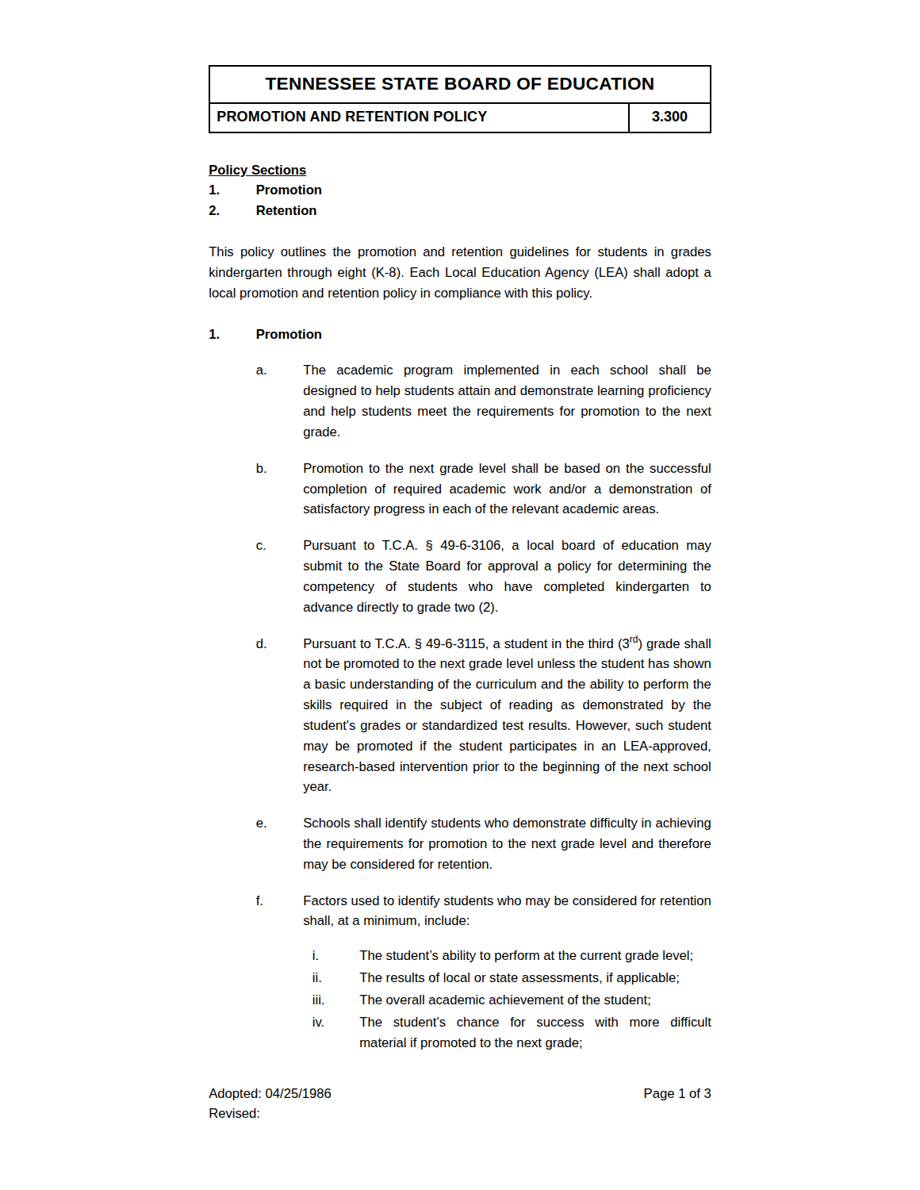TENNESSEE STATE BOARD OF EDUCATION
PROMOTION AND RETENTION POLICY
3.300
Policy Sections
1. Promotion
2. Retention
This policy outlines the promotion and retention guidelines for students in grades kindergarten through eight (K-8). Each Local Education Agency (LEA) shall adopt a local promotion and retention policy in compliance with this policy.
1. Promotion
a. The academic program implemented in each school shall be designed to help students attain and demonstrate learning proficiency and help students meet the requirements for promotion to the next grade.
b. Promotion to the next grade level shall be based on the successful completion of required academic work and/or a demonstration of satisfactory progress in each of the relevant academic areas.
c. Pursuant to T.C.A. § 49-6-3106, a local board of education may submit to the State Board for approval a policy for determining the competency of students who have completed kindergarten to advance directly to grade two (2).
d. Pursuant to T.C.A. § 49-6-3115, a student in the third (3rd) grade shall not be promoted to the next grade level unless the student has shown a basic understanding of the curriculum and the ability to perform the skills required in the subject of reading as demonstrated by the student's grades or standardized test results. However, such student may be promoted if the student participates in an LEA-approved, research-based intervention prior to the beginning of the next school year.
e. Schools shall identify students who demonstrate difficulty in achieving the requirements for promotion to the next grade level and therefore may be considered for retention.
f. Factors used to identify students who may be considered for retention shall, at a minimum, include:
i. The student’s ability to perform at the current grade level;
ii. The results of local or state assessments, if applicable;
iii. The overall academic achievement of the student;
iv. The student’s chance for success with more difficult material if promoted to the next grade;
Adopted: 04/25/1986
Revised:
Page 1 of 3